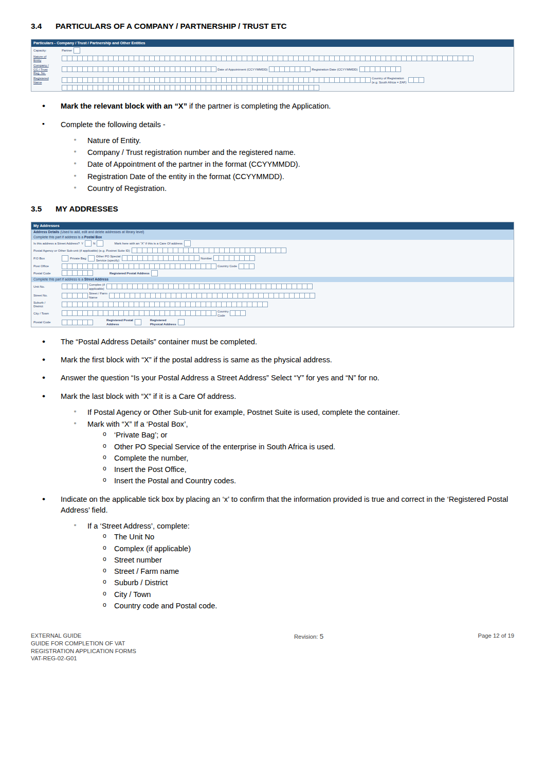3.4 PARTICULARS OF A COMPANY / PARTNERSHIP / TRUST ETC
Particulars - Company / Trust / Partnership and Other Entities
Capacity: Partner
Nature of
Entity
Company /
CC / Trust
Reg. No. Date of Appointment (CCYYMMDD) Registration Date (CCYYMMDD)
Registered
Name Country of Registration
(e.g. South Africa = ZAF)
Mark the relevant block with an “X” if the partner is completing the Application.
Complete the following details -
Nature of Entity.
Company / Trust registration number and the registered name.
Date of Appointment of the partner in the format (CCYYMMDD).
Registration Date of the entity in the format (CCYYMMDD).
Country of Registration.
3.5 MY ADDRESSES
My Addresses
Address Details (Used to add, edit and delete addresses at library level)
Complete this part if address is a Postal Box
Is this address a Street Address? Y N Mark here with an “X” if this is a Care Of address
Postal Agency or Other Sub-unit (if applicable) (e.g. Postnet Suite ID)
P.O Box Private Bag Other PO Special
Service (specify) Number
Post Office Country Code
Postal Code Registered Postal Address
Complete this part if address is a Street Address
Unit No. Complex (if
applicable)
Street No. Street / Farm
Name
Suburb /
District
City / Town Country
Code
Postal Code Registered Postal
Address Registered
Physical Address
The “Postal Address Details” container must be completed.
Mark the first block with “X” if the postal address is same as the physical address.
Answer the question “Is your Postal Address a Street Address” Select “Y” for yes and “N” for no.
Mark the last block with “X” if it is a Care Of address.
If Postal Agency or Other Sub-unit for example, Postnet Suite is used, complete the container.
Mark with “X” If a ‘Postal Box’,
‘Private Bag’; or
Other PO Special Service of the enterprise in South Africa is used.
Complete the number,
Insert the Post Office,
Insert the Postal and Country codes.
Indicate on the applicable tick box by placing an ‘x’ to confirm that the information provided is true and correct in the ‘Registered Postal Address’ field.
If a ‘Street Address’, complete:
The Unit No
Complex (if applicable)
Street number
Street / Farm name
Suburb / District
City / Town
Country code and Postal code.
EXTERNAL GUIDE
GUIDE FOR COMPLETION OF VAT
REGISTRATION APPLICATION FORMS
VAT-REG-02-G01
Revision: 5
Page 12 of 19